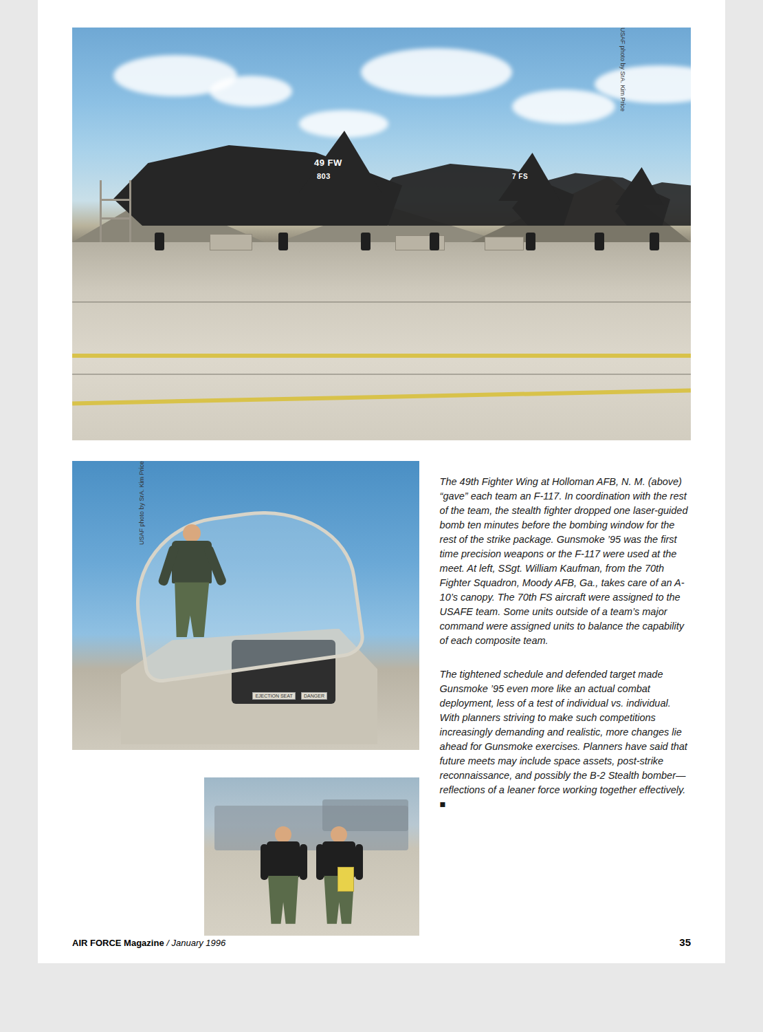7 FS
49 FW
803
USAF photo by SrA. Kim Price
EJECTION SEAT
DANGER
USAF photo by SrA. Kim Price
© Steve Elfers / Army Times Publishing Co
The 49th Fighter Wing at Holloman AFB, N. M. (above) “gave” each team an F-117. In coordination with the rest of the team, the stealth fighter dropped one laser-guided bomb ten minutes before the bombing window for the rest of the strike package. Gunsmoke ’95 was the first time precision weapons or the F-117 were used at the meet. At left, SSgt. William Kaufman, from the 70th Fighter Squadron, Moody AFB, Ga., takes care of an A-10’s canopy. The 70th FS aircraft were assigned to the USAFE team. Some units outside of a team’s major command were assigned units to balance the capability of each composite team.
The tightened schedule and defended target made Gunsmoke ’95 even more like an actual combat deployment, less of a test of individual vs. individual. With planners striving to make such competitions increasingly demanding and realistic, more changes lie ahead for Gunsmoke exercises. Planners have said that future meets may include space assets, post-strike reconnaissance, and possibly the B-2 Stealth bomber—reflections of a leaner force working together effectively. ■
AIR FORCE Magazine / January 1996
35